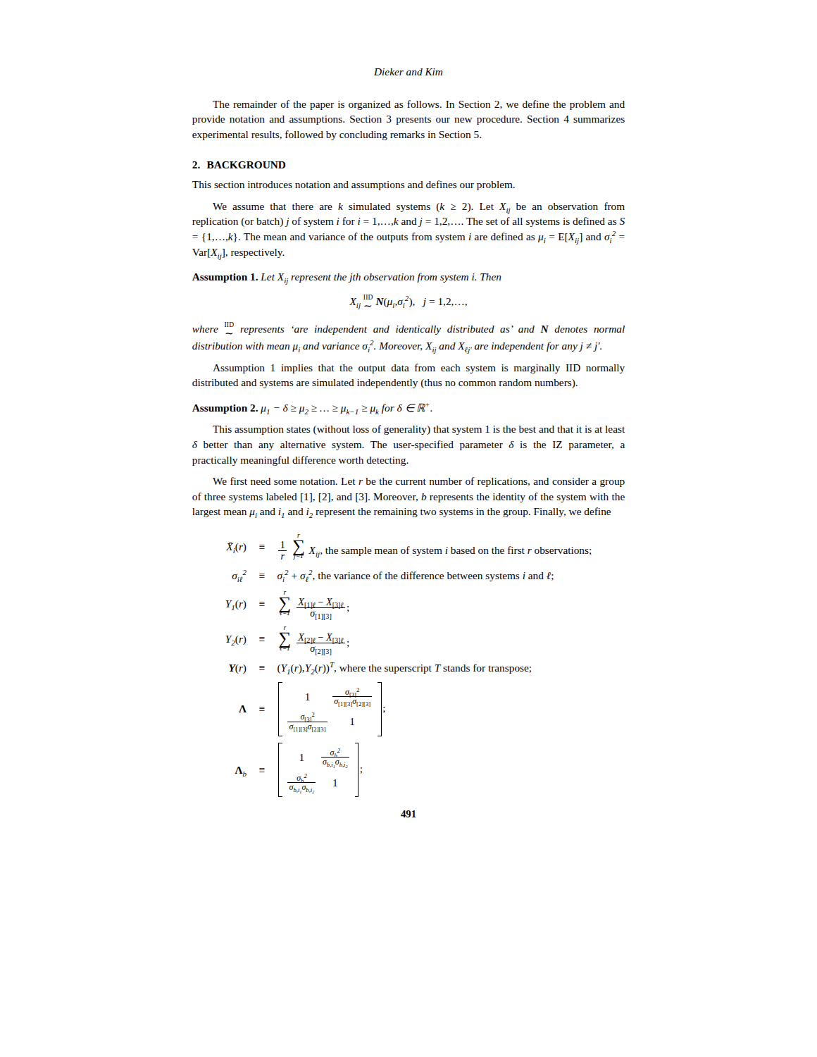Dieker and Kim
The remainder of the paper is organized as follows. In Section 2, we define the problem and provide notation and assumptions. Section 3 presents our new procedure. Section 4 summarizes experimental results, followed by concluding remarks in Section 5.
2. BACKGROUND
This section introduces notation and assumptions and defines our problem.
We assume that there are k simulated systems (k ≥ 2). Let Xij be an observation from replication (or batch) j of system i for i = 1,…,k and j = 1,2,…. The set of all systems is defined as S = {1,…,k}. The mean and variance of the outputs from system i are defined as μi = E[Xij] and σi2 = Var[Xij], respectively.
Assumption 1. Let Xij represent the jth observation from system i. Then
Xij IID∼ N(μi,σi2), j = 1,2,…,
where IID∼ represents ‘are independent and identically distributed as’ and N denotes normal distribution with mean μi and variance σi2. Moreover, Xij and Xℓj′ are independent for any j ≠ j′.
Assumption 1 implies that the output data from each system is marginally IID normally distributed and systems are simulated independently (thus no common random numbers).
Assumption 2. μ1 − δ ≥ μ2 ≥ … ≥ μk−1 ≥ μk for δ ∈ ℝ+.
This assumption states (without loss of generality) that system 1 is the best and that it is at least δ better than any alternative system. The user-specified parameter δ is the IZ parameter, a practically meaningful difference worth detecting.
We first need some notation. Let r be the current number of replications, and consider a group of three systems labeled [1], [2], and [3]. Moreover, b represents the identity of the system with the largest mean μi and i1 and i2 represent the remaining two systems in the group. Finally, we define
| X̄ i ( r ) | ≡ | 1 r r ∑ j =1 X ij , the sample mean of system i based on the first r observations; |
| σ iℓ 2 | ≡ | σ i 2 + σ ℓ 2 , the variance of the difference between systems i and ℓ ; |
| Y 1 ( r ) | ≡ | r ∑ ℓ =1 X [1] ℓ − X [3] ℓ σ [1][3] ; |
| Y 2 ( r ) | ≡ | r ∑ ℓ =1 X [2] ℓ − X [3] ℓ σ [2][3] ; |
| Y ( r ) | ≡ | ( Y 1 ( r ), Y 2 ( r )) T , where the superscript T stands for transpose; |
| Λ | ≡ | / 1 / σ [3] 2 σ [1][3] σ [2][3] / / σ [3] 2 σ [1][3] σ [2][3] / 1 / ; |
| Λ b | ≡ | / 1 / σ b 2 σ b,i 1 σ b,i 2 / / σ b 2 σ b,i 1 σ b,i 2 / 1 / ; |
491